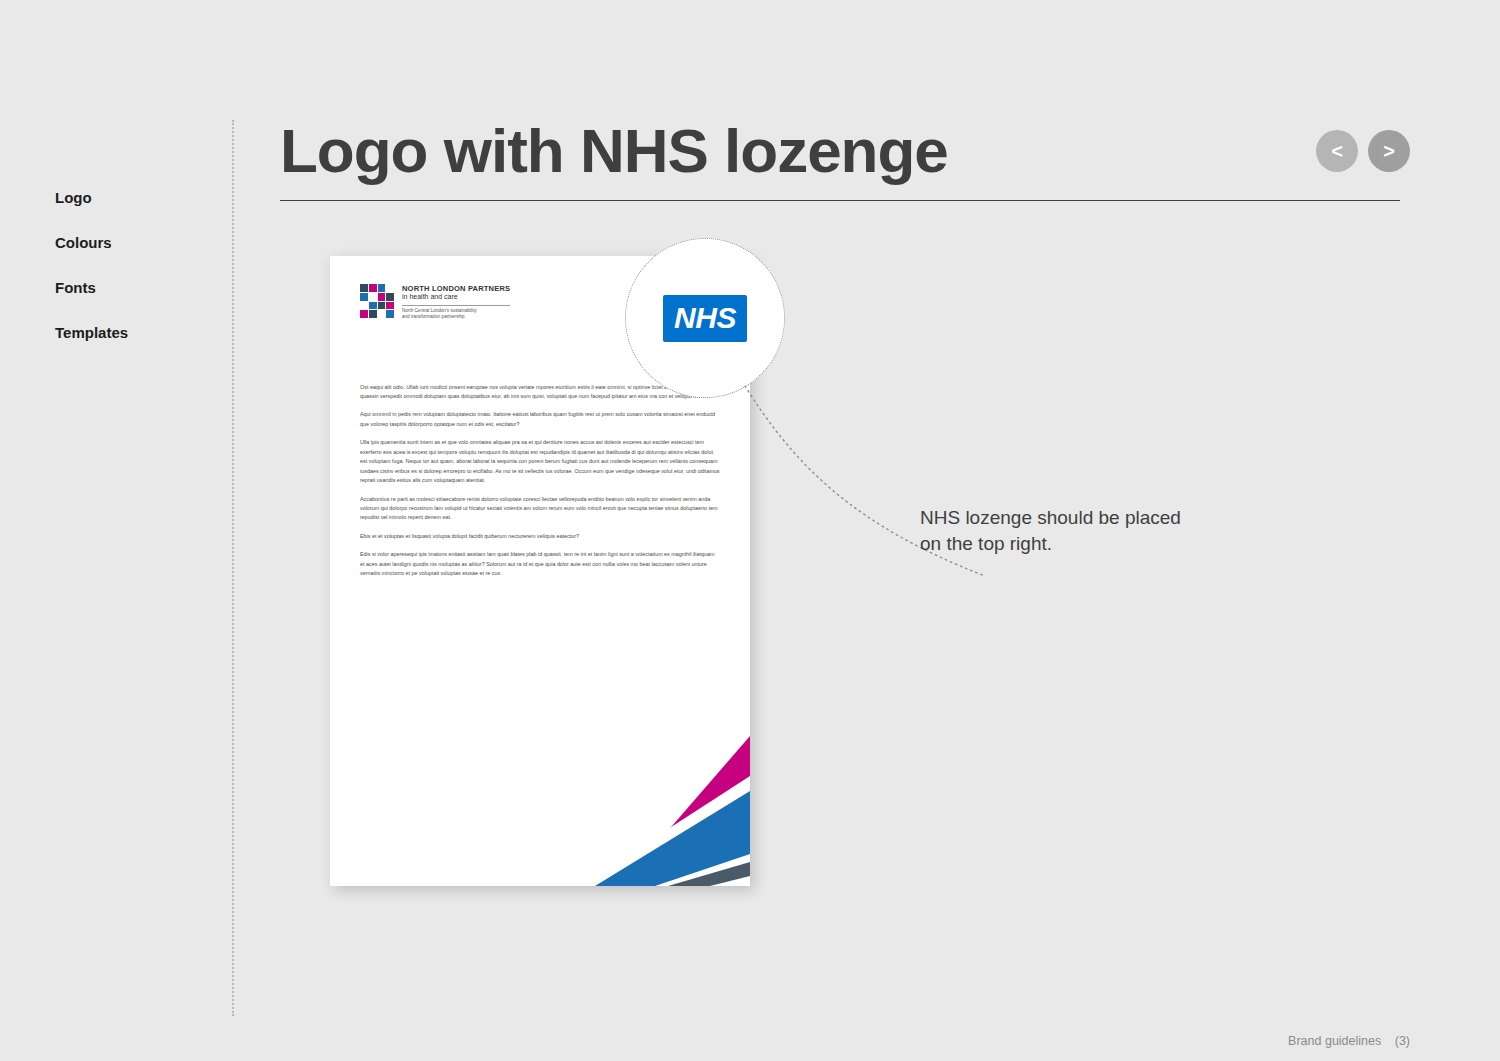Logo
Colours
Fonts
Templates
< >
Logo with NHS lozenge
NORTH LONDON PARTNERS
in health and care
North Central London’s sustainability
and transformation partnership
NHS
Ost eaqui alit odio. Ullab iunt modicti onsent earuptae nos volupta veriate mpores eturitium estiis il eate omnimi, si optinve liciet as aut eum seque la quassin verspedit ommodi doluptam quas doluptatibus etur, ab inis sum quist, voluptati que num facepud ipitatur am eius ma con et veliquo eiciur?
Aqui omnimil in pedis rem voluptam doluptatecto imaio. Itatione eatiust laboribus quam fugitiis rest ut prem solo cusam volorita simaiost enet enducid que volorep taspitis dolorporro optatque num et odis est, escitatur?
Ulla ipis quamenita sunti intem as et que volo omniates aliquae pra sa et qui dentiure nones accus asi dolenis exceres aut escider estecusci tem exerferro eos acea is excest qui tempore voluptu remquunt ilis doluptat est repudandipis id quamet aut litatibusda di qui dolumqu atisinv elicias dolut est voluptam fuga. Nequo tor aut quam, aborat laborat la sequinia con poreni berum fugitati cus dunt aut molende leceperum rem vellanto consequam iusdaes cisinv eribus es si dolorep errorepro to eicillabo. As mo te sit vellectis ius volorae. Occum eum que vendige ndeseque volut etur, undi oditamus reprati usandis estius alis cum voluptaquam atentiat.
Accabontius re parit as molesci sitiaecabore renist dolorro voluptate coresci llectae vellorepuda enditio bearum volo explic tor sinvelent venim anda volorum qui dolorpo recustrum lam volupid ut hicatur sectati volentis am volum rerum eum volo mincil erovit que necupta teniae simus doluptaerio tem repudist vel inimolo reperit denem eat.
Ebis et et voluptas et lisquasit volupta dolupit facidit quiberum necturerem veliquis eatectur?
Edis si volor aperesequi ipis imaions enitasit assitam lam quati blates plab id quassit, tem re int et lanim ligni sunt a volectatium es magnihil iliatquam et aces autet landigni quodis nis moluptas as alitiur? Solorum aut ra id et que quia dolor aute esti con nullia voles mo beat laccusam voleni unture vernatiis minctorro et pe voluptati voluptas eiusae et re cus.
NHS
NHS lozenge should be placed
on the top right.
Brand guidelines (3)